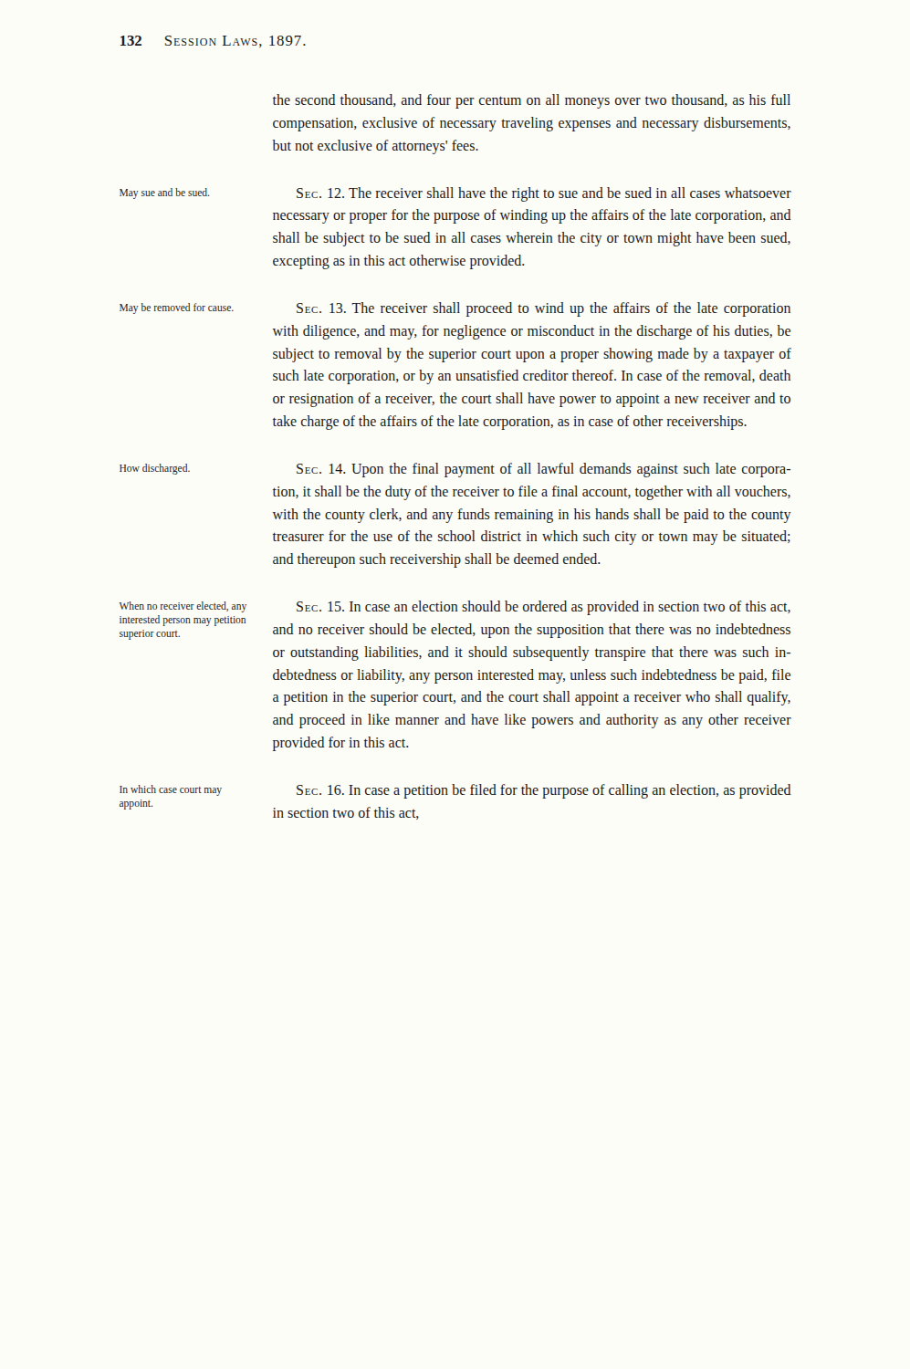132 Session Laws, 1897.
the second thousand, and four per centum on all moneys over two thousand, as his full compensation, exclusive of necessary traveling expenses and necessary disbursements, but not exclusive of attorneys' fees.
May sue and be sued.
Sec. 12. The receiver shall have the right to sue and be sued in all cases whatsoever necessary or proper for the purpose of winding up the affairs of the late corporation, and shall be subject to be sued in all cases wherein the city or town might have been sued, excepting as in this act otherwise provided.
May be removed for cause.
Sec. 13. The receiver shall proceed to wind up the affairs of the late corporation with diligence, and may, for negligence or misconduct in the discharge of his duties, be subject to removal by the superior court upon a proper showing made by a taxpayer of such late corporation, or by an unsatisfied creditor thereof. In case of the removal, death or resignation of a receiver, the court shall have power to appoint a new receiver and to take charge of the affairs of the late corporation, as in case of other receiverships.
How discharged.
Sec. 14. Upon the final payment of all lawful demands against such late corporation, it shall be the duty of the receiver to file a final account, together with all vouchers, with the county clerk, and any funds remaining in his hands shall be paid to the county treasurer for the use of the school district in which such city or town may be situated; and thereupon such receivership shall be deemed ended.
When no receiver elected, any interested person may petition superior court.
Sec. 15. In case an election should be ordered as provided in section two of this act, and no receiver should be elected, upon the supposition that there was no indebtedness or outstanding liabilities, and it should subsequently transpire that there was such indebtedness or liability, any person interested may, unless such indebtedness be paid, file a petition in the superior court, and the court shall appoint a receiver who shall qualify, and proceed in like manner and have like powers and authority as any other receiver provided for in this act.
In which case court may appoint.
Sec. 16. In case a petition be filed for the purpose of calling an election, as provided in section two of this act,